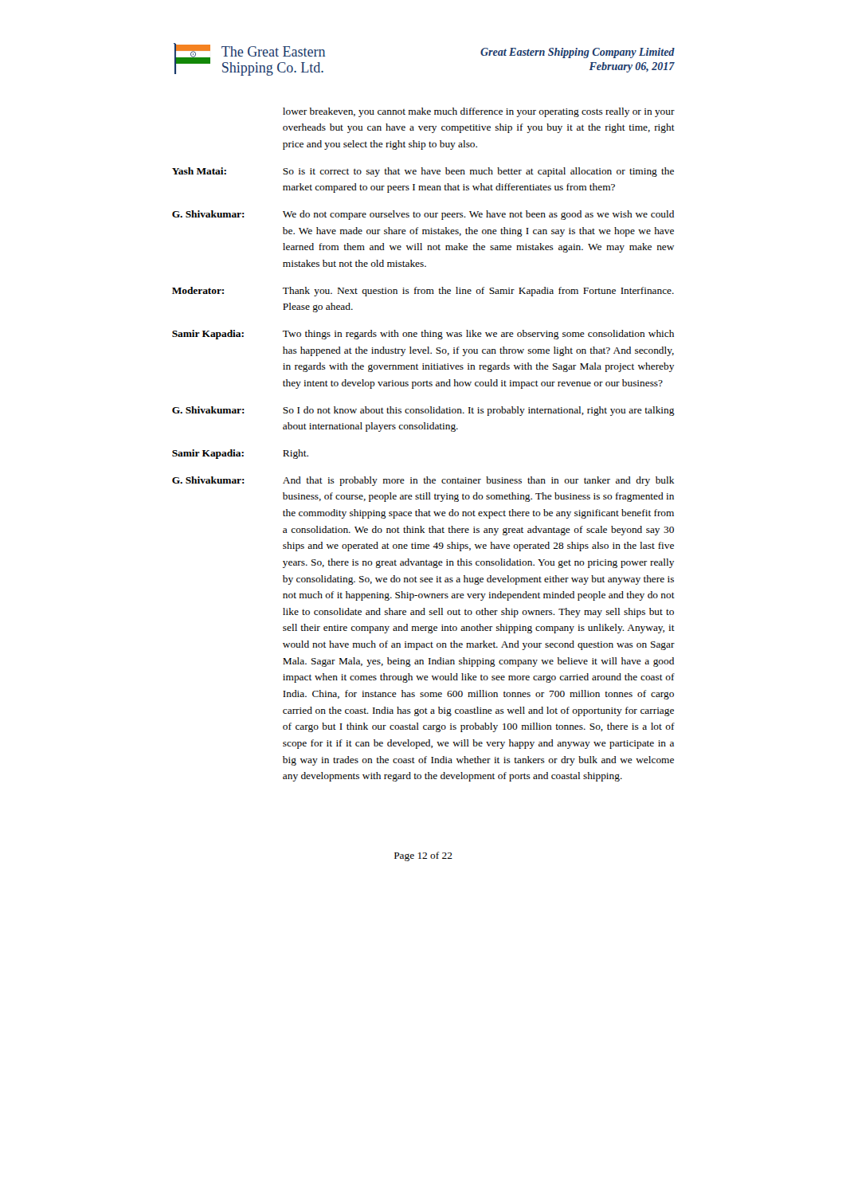The Great Eastern
Shipping Co. Ltd.
Great Eastern Shipping Company Limited
February 06, 2017
lower breakeven, you cannot make much difference in your operating costs really or in your overheads but you can have a very competitive ship if you buy it at the right time, right price and you select the right ship to buy also.
| Yash Matai: | So is it correct to say that we have been much better at capital allocation or timing the market compared to our peers I mean that is what differentiates us from them? |
| G. Shivakumar: | We do not compare ourselves to our peers. We have not been as good as we wish we could be. We have made our share of mistakes, the one thing I can say is that we hope we have learned from them and we will not make the same mistakes again. We may make new mistakes but not the old mistakes. |
| Moderator: | Thank you. Next question is from the line of Samir Kapadia from Fortune Interfinance. Please go ahead. |
| Samir Kapadia: | Two things in regards with one thing was like we are observing some consolidation which has happened at the industry level. So, if you can throw some light on that? And secondly, in regards with the government initiatives in regards with the Sagar Mala project whereby they intent to develop various ports and how could it impact our revenue or our business? |
| G. Shivakumar: | So I do not know about this consolidation. It is probably international, right you are talking about international players consolidating. |
| Samir Kapadia: | Right. |
| G. Shivakumar: | And that is probably more in the container business than in our tanker and dry bulk business, of course, people are still trying to do something. The business is so fragmented in the commodity shipping space that we do not expect there to be any significant benefit from a consolidation. We do not think that there is any great advantage of scale beyond say 30 ships and we operated at one time 49 ships, we have operated 28 ships also in the last five years. So, there is no great advantage in this consolidation. You get no pricing power really by consolidating. So, we do not see it as a huge development either way but anyway there is not much of it happening. Ship-owners are very independent minded people and they do not like to consolidate and share and sell out to other ship owners. They may sell ships but to sell their entire company and merge into another shipping company is unlikely. Anyway, it would not have much of an impact on the market. And your second question was on Sagar Mala. Sagar Mala, yes, being an Indian shipping company we believe it will have a good impact when it comes through we would like to see more cargo carried around the coast of India. China, for instance has some 600 million tonnes or 700 million tonnes of cargo carried on the coast. India has got a big coastline as well and lot of opportunity for carriage of cargo but I think our coastal cargo is probably 100 million tonnes. So, there is a lot of scope for it if it can be developed, we will be very happy and anyway we participate in a big way in trades on the coast of India whether it is tankers or dry bulk and we welcome any developments with regard to the development of ports and coastal shipping. |
Page 12 of 22